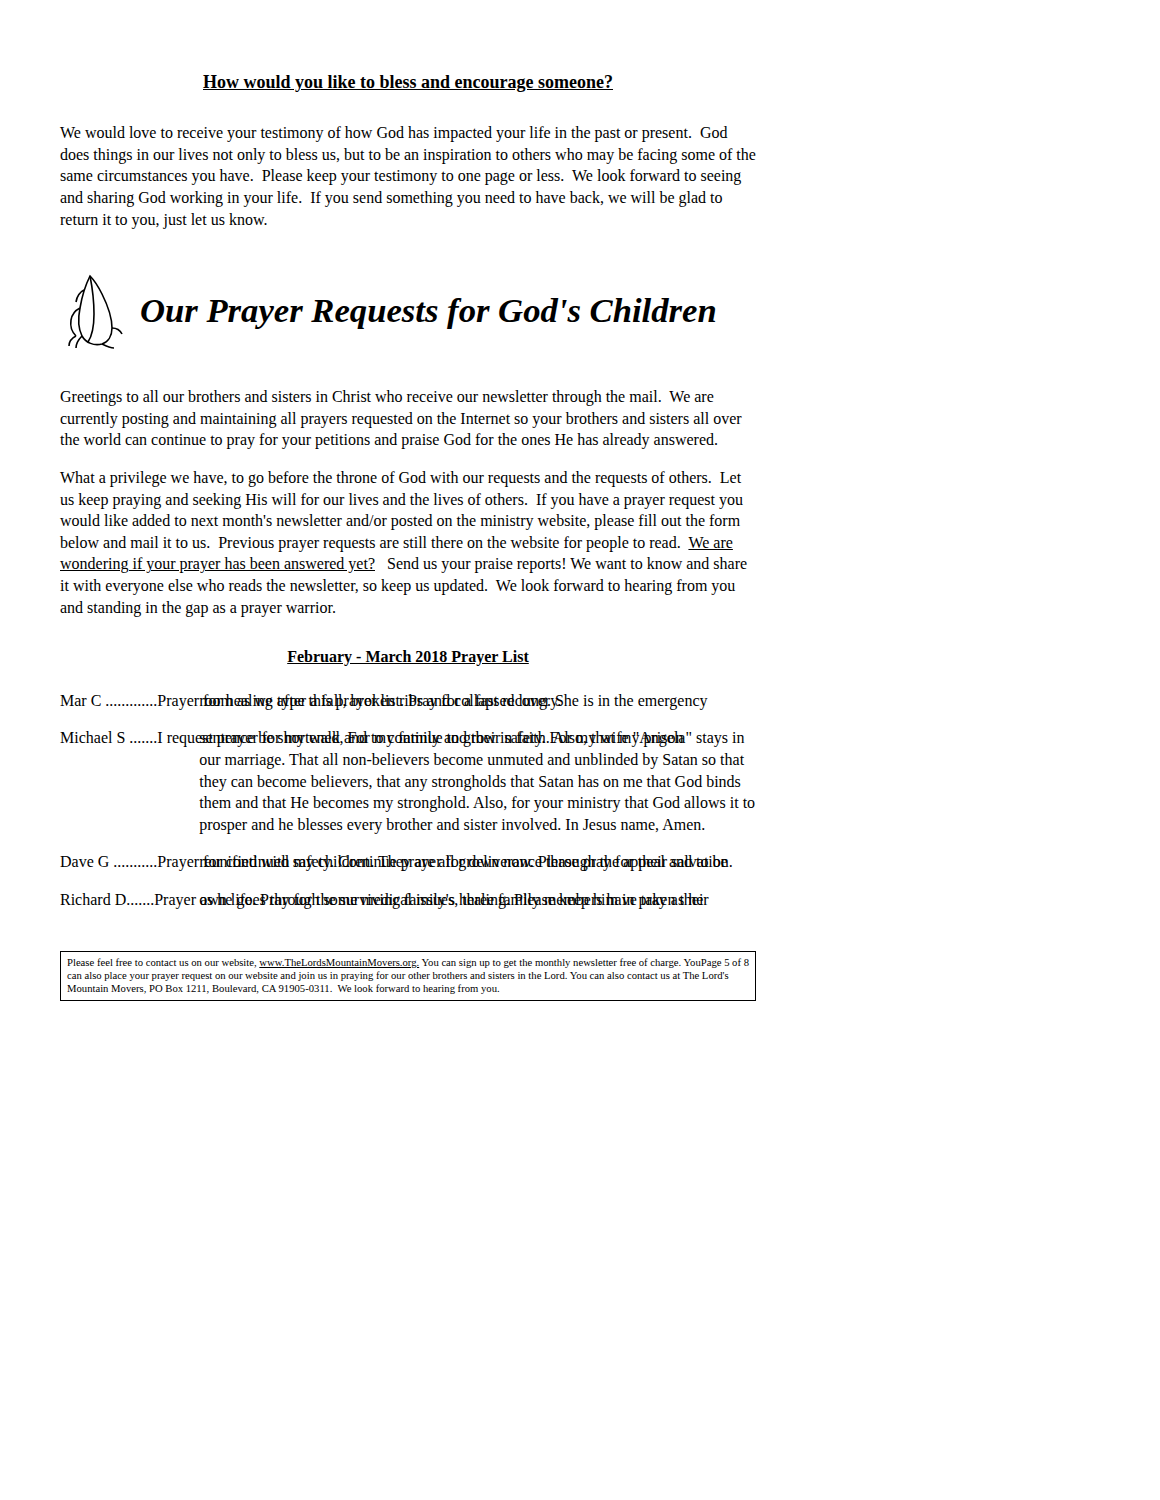How would you like to bless and encourage someone?
We would love to receive your testimony of how God has impacted your life in the past or present. God does things in our lives not only to bless us, but to be an inspiration to others who may be facing some of the same circumstances you have. Please keep your testimony to one page or less. We look forward to seeing and sharing God working in your life. If you send something you need to have back, we will be glad to return it to you, just let us know.
Our Prayer Requests for God's Children
Greetings to all our brothers and sisters in Christ who receive our newsletter through the mail. We are currently posting and maintaining all prayers requested on the Internet so your brothers and sisters all over the world can continue to pray for your petitions and praise God for the ones He has already answered.
What a privilege we have, to go before the throne of God with our requests and the requests of others. Let us keep praying and seeking His will for our lives and the lives of others. If you have a prayer request you would like added to next month's newsletter and/or posted on the ministry website, please fill out the form below and mail it to us. Previous prayer requests are still there on the website for people to read. We are wondering if your prayer has been answered yet? Send us your praise reports! We want to know and share it with everyone else who reads the newsletter, so keep us updated. We look forward to hearing from you and standing in the gap as a prayer warrior.
February - March 2018 Prayer List
Mar C ............. Prayer for healing after a fall, broken ribs and collapsed lung. She is in the emergency room as we type this prayer list. Pray for a fast recovery.
Michael S ....... I request prayer for my walk and to continue to grow in faith. Also, that my prison sentence be shortened, For my family and their safety. For my wife "Angela" stays in our marriage. That all non-believers become unmuted and unblinded by Satan so that they can become believers, that any strongholds that Satan has on me that God binds them and that He becomes my stronghold. Also, for your ministry that God allows it to prosper and he blesses every brother and sister involved. In Jesus name, Amen.
Dave G ........... Prayer for continued safety. Continue prayer for deliverance through the appeal and to be reunified with my children. They are all grown now. Please pray for their salvation.
Richard D....... Prayer as he goes through some medical issues, three family members have taken their own life. Pray for the surviving family's healing. Please keep him in pray as he
Page 5 of 8 Please feel free to contact us on our website, www.TheLordsMountainMovers.org. You can sign up to get the monthly newsletter free of charge. You can also place your prayer request on our website and join us in praying for our other brothers and sisters in the Lord. You can also contact us at The Lord's Mountain Movers, PO Box 1211, Boulevard, CA 91905-0311. We look forward to hearing from you.